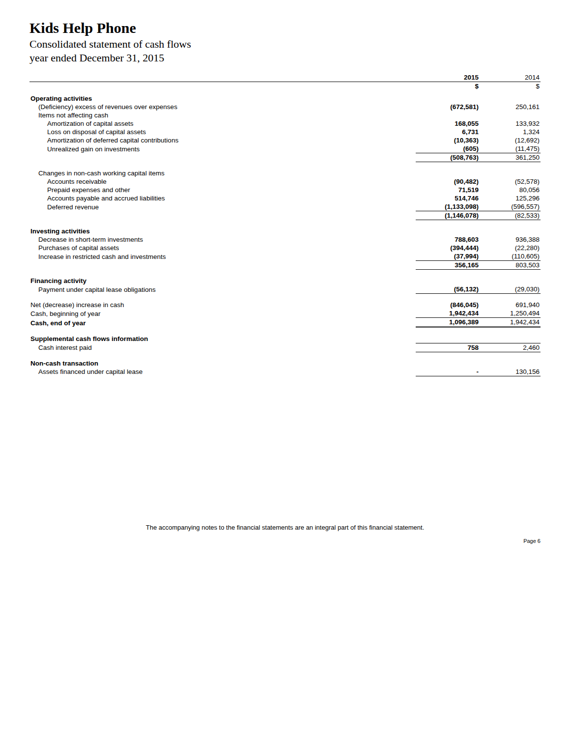Kids Help Phone
Consolidated statement of cash flows
year ended December 31, 2015
| | 2015 | 2014 |
| | $ | $ |
| Operating activities | | |
| (Deficiency) excess of revenues over expenses | (672,581) | 250,161 |
| Items not affecting cash | | |
| Amortization of capital assets | 168,055 | 133,932 |
| Loss on disposal of capital assets | 6,731 | 1,324 |
| Amortization of deferred capital contributions | (10,363) | (12,692) |
| Unrealized gain on investments | (605) | (11,475) |
| | (508,763) | 361,250 |
| Changes in non-cash working capital items | | |
| Accounts receivable | (90,482) | (52,578) |
| Prepaid expenses and other | 71,519 | 80,056 |
| Accounts payable and accrued liabilities | 514,746 | 125,296 |
| Deferred revenue | (1,133,098) | (596,557) |
| | (1,146,078) | (82,533) |
| Investing activities | | |
| Decrease in short-term investments | 788,603 | 936,388 |
| Purchases of capital assets | (394,444) | (22,280) |
| Increase in restricted cash and investments | (37,994) | (110,605) |
| | 356,165 | 803,503 |
| Financing activity | | |
| Payment under capital lease obligations | (56,132) | (29,030) |
| Net (decrease) increase in cash | (846,045) | 691,940 |
| Cash, beginning of year | 1,942,434 | 1,250,494 |
| Cash, end of year | 1,096,389 | 1,942,434 |
| Supplemental cash flows information | | |
| Cash interest paid | 758 | 2,460 |
| Non-cash transaction | | |
| Assets financed under capital lease | - | 130,156 |
The accompanying notes to the financial statements are an integral part of this financial statement.
Page 6